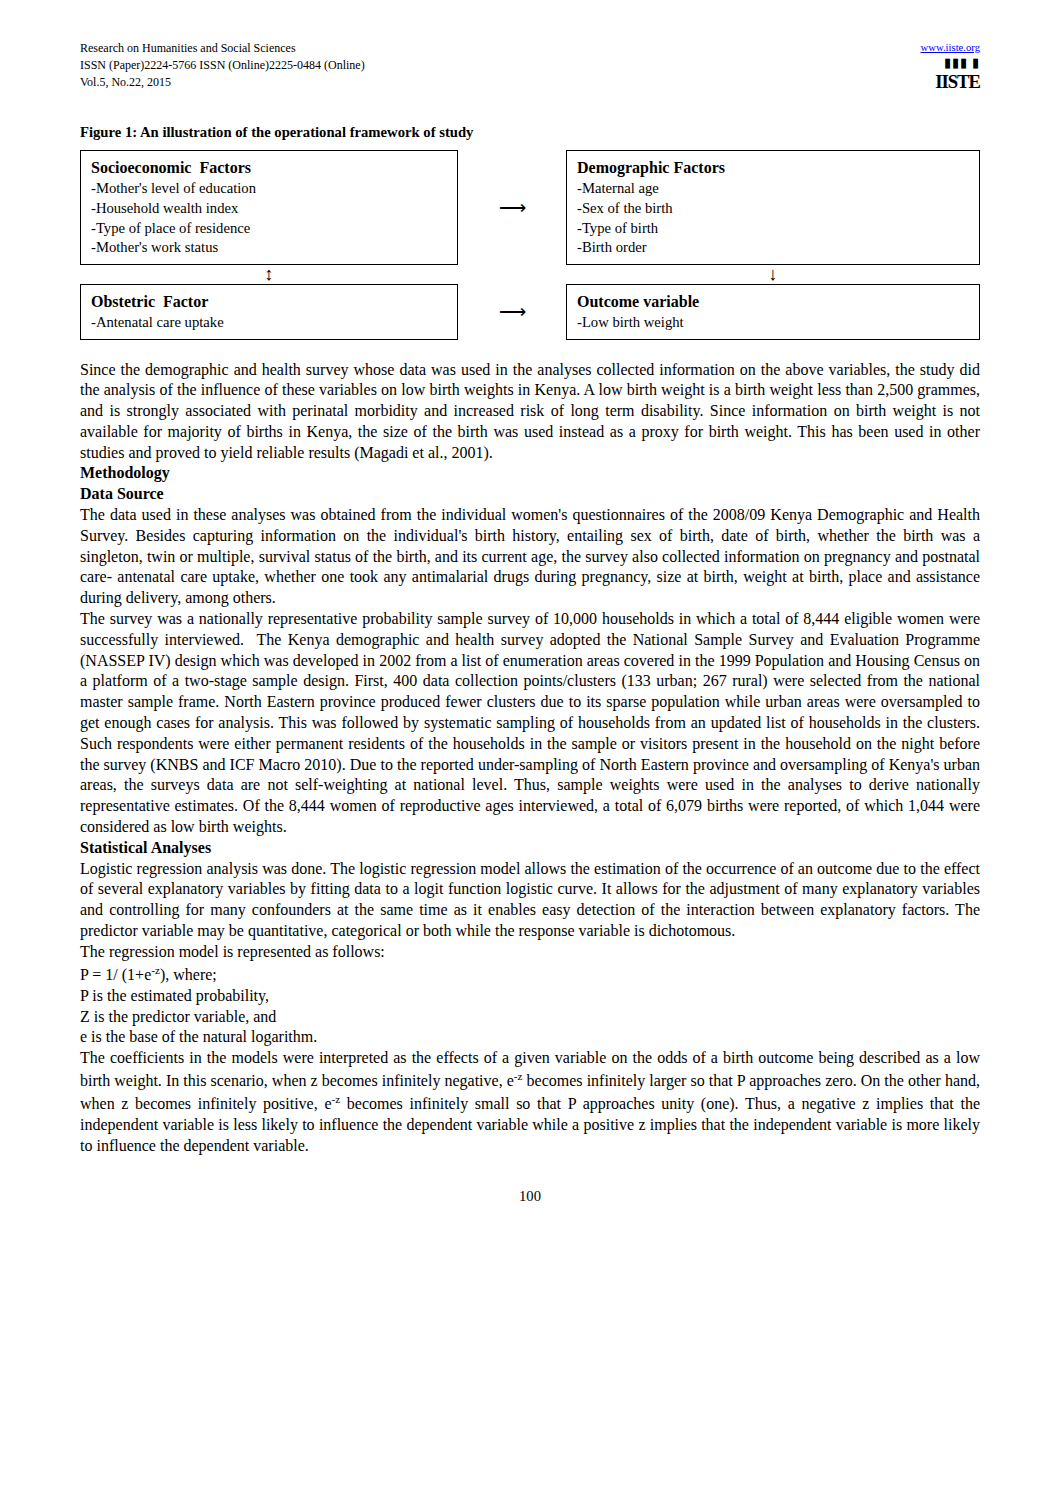Research on Humanities and Social Sciences
ISSN (Paper)2224-5766 ISSN (Online)2225-0484 (Online)
Vol.5, No.22, 2015
www.iiste.org
▮▮▮ ▮
IISTE
Figure 1: An illustration of the operational framework of study
| Socioeconomic Factors -Mother's level of education -Household wealth index -Type of place of residence -Mother's work status | ⟶ | Demographic Factors -Maternal age -Sex of the birth -Type of birth -Birth order |
| ↕ | | ↓ |
| Obstetric Factor -Antenatal care uptake | ⟶ | Outcome variable -Low birth weight |
Since the demographic and health survey whose data was used in the analyses collected information on the above variables, the study did the analysis of the influence of these variables on low birth weights in Kenya. A low birth weight is a birth weight less than 2,500 grammes, and is strongly associated with perinatal morbidity and increased risk of long term disability. Since information on birth weight is not available for majority of births in Kenya, the size of the birth was used instead as a proxy for birth weight. This has been used in other studies and proved to yield reliable results (Magadi et al., 2001).
Methodology
Data Source
The data used in these analyses was obtained from the individual women's questionnaires of the 2008/09 Kenya Demographic and Health Survey. Besides capturing information on the individual's birth history, entailing sex of birth, date of birth, whether the birth was a singleton, twin or multiple, survival status of the birth, and its current age, the survey also collected information on pregnancy and postnatal care- antenatal care uptake, whether one took any antimalarial drugs during pregnancy, size at birth, weight at birth, place and assistance during delivery, among others.
The survey was a nationally representative probability sample survey of 10,000 households in which a total of 8,444 eligible women were successfully interviewed. The Kenya demographic and health survey adopted the National Sample Survey and Evaluation Programme (NASSEP IV) design which was developed in 2002 from a list of enumeration areas covered in the 1999 Population and Housing Census on a platform of a two-stage sample design. First, 400 data collection points/clusters (133 urban; 267 rural) were selected from the national master sample frame. North Eastern province produced fewer clusters due to its sparse population while urban areas were oversampled to get enough cases for analysis. This was followed by systematic sampling of households from an updated list of households in the clusters. Such respondents were either permanent residents of the households in the sample or visitors present in the household on the night before the survey (KNBS and ICF Macro 2010). Due to the reported under-sampling of North Eastern province and oversampling of Kenya's urban areas, the surveys data are not self-weighting at national level. Thus, sample weights were used in the analyses to derive nationally representative estimates. Of the 8,444 women of reproductive ages interviewed, a total of 6,079 births were reported, of which 1,044 were considered as low birth weights.
Statistical Analyses
Logistic regression analysis was done. The logistic regression model allows the estimation of the occurrence of an outcome due to the effect of several explanatory variables by fitting data to a logit function logistic curve. It allows for the adjustment of many explanatory variables and controlling for many confounders at the same time as it enables easy detection of the interaction between explanatory factors. The predictor variable may be quantitative, categorical or both while the response variable is dichotomous.
The regression model is represented as follows:
P = 1/ (1+e-z), where;
P is the estimated probability,
Z is the predictor variable, and
e is the base of the natural logarithm.
The coefficients in the models were interpreted as the effects of a given variable on the odds of a birth outcome being described as a low birth weight. In this scenario, when z becomes infinitely negative, e-z becomes infinitely larger so that P approaches zero. On the other hand, when z becomes infinitely positive, e-z becomes infinitely small so that P approaches unity (one). Thus, a negative z implies that the independent variable is less likely to influence the dependent variable while a positive z implies that the independent variable is more likely to influence the dependent variable.
100